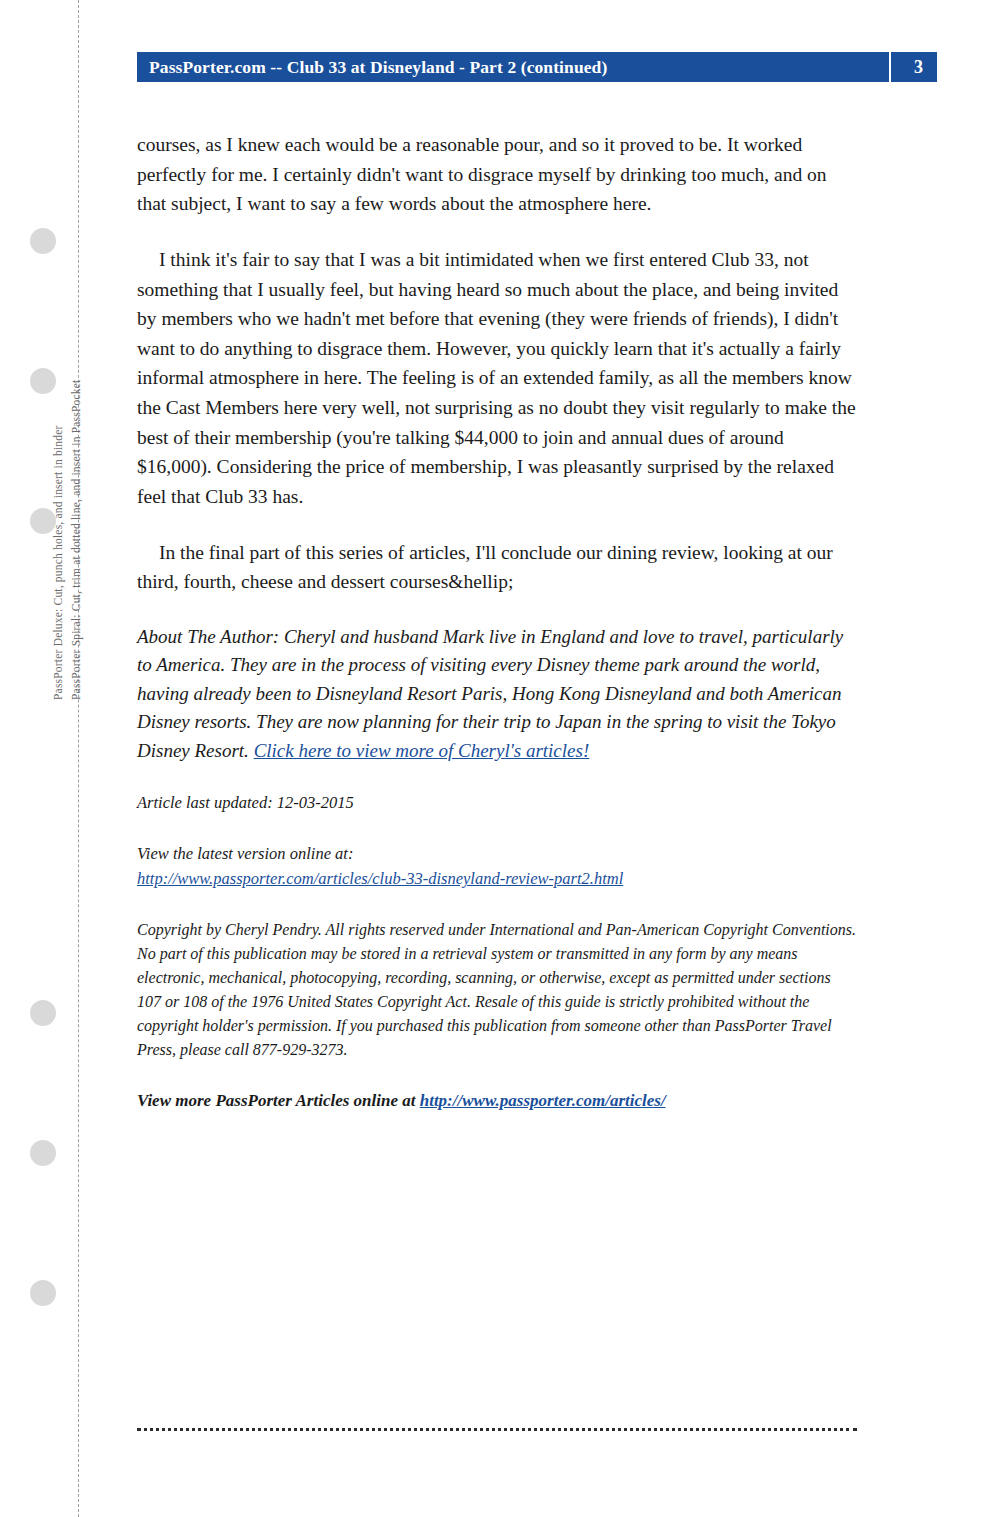PassPorter Deluxe: Cut, punch holes, and insert in binder
PassPorter Spiral: Cut, trim at dotted line, and insert in PassPocket
PassPorter.com -- Club 33 at Disneyland - Part 2 (continued)
3
courses, as I knew each would be a reasonable pour, and so it proved to be. It worked perfectly for me. I certainly didn't want to disgrace myself by drinking too much, and on that subject, I want to say a few words about the atmosphere here.
I think it's fair to say that I was a bit intimidated when we first entered Club 33, not something that I usually feel, but having heard so much about the place, and being invited by members who we hadn't met before that evening (they were friends of friends), I didn't want to do anything to disgrace them. However, you quickly learn that it's actually a fairly informal atmosphere in here. The feeling is of an extended family, as all the members know the Cast Members here very well, not surprising as no doubt they visit regularly to make the best of their membership (you're talking $44,000 to join and annual dues of around $16,000). Considering the price of membership, I was pleasantly surprised by the relaxed feel that Club 33 has.
In the final part of this series of articles, I'll conclude our dining review, looking at our third, fourth, cheese and dessert courses&hellip;
About The Author: Cheryl and husband Mark live in England and love to travel, particularly to America. They are in the process of visiting every Disney theme park around the world, having already been to Disneyland Resort Paris, Hong Kong Disneyland and both American Disney resorts. They are now planning for their trip to Japan in the spring to visit the Tokyo Disney Resort. Click here to view more of Cheryl's articles!
Article last updated: 12-03-2015
View the latest version online at:
http://www.passporter.com/articles/club-33-disneyland-review-part2.html
Copyright by Cheryl Pendry. All rights reserved under International and Pan-American Copyright Conventions. No part of this publication may be stored in a retrieval system or transmitted in any form by any means electronic, mechanical, photocopying, recording, scanning, or otherwise, except as permitted under sections 107 or 108 of the 1976 United States Copyright Act. Resale of this guide is strictly prohibited without the copyright holder's permission. If you purchased this publication from someone other than PassPorter Travel Press, please call 877-929-3273.
View more PassPorter Articles online at http://www.passporter.com/articles/